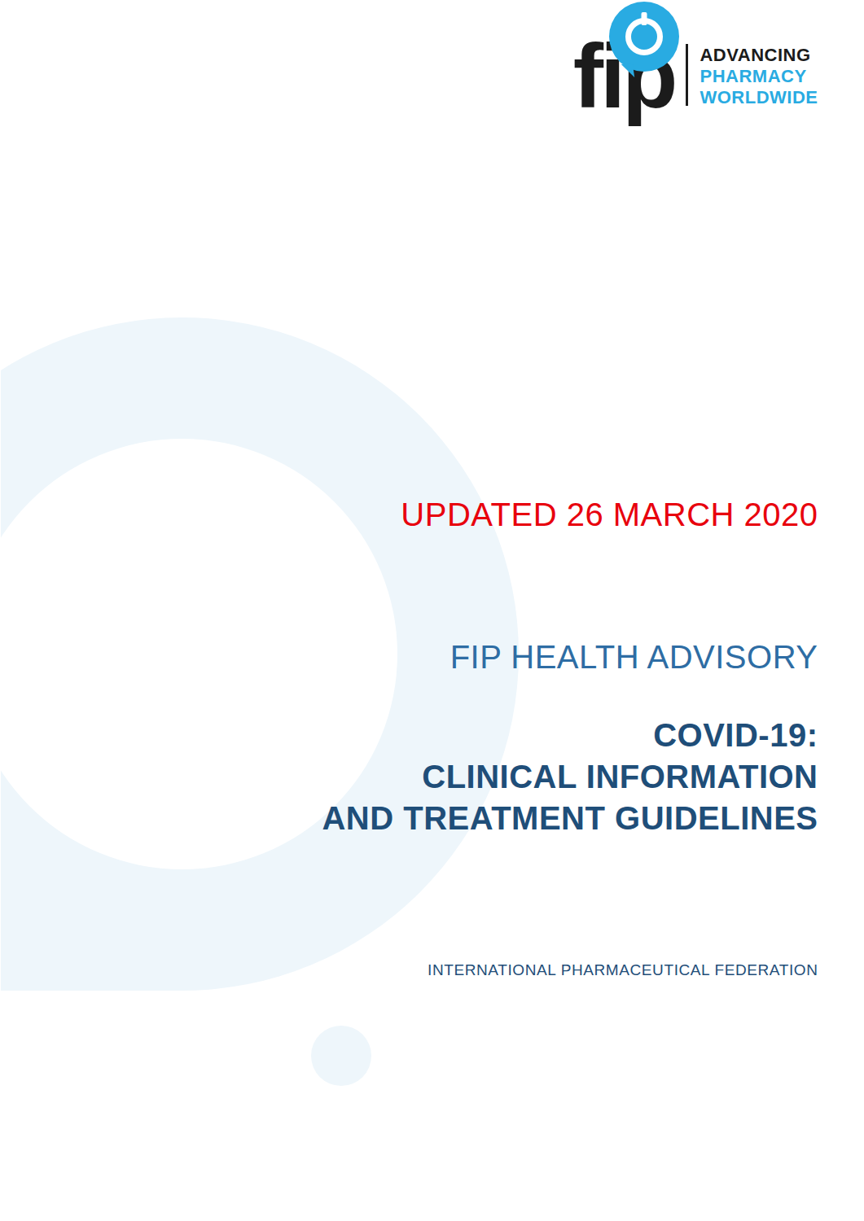fip
Advancing
Pharmacy
Worldwide
UPDATED 26 MARCH 2020
FIP HEALTH ADVISORY
COVID-19:
Clinical information
and treatment guidelines
International Pharmaceutical Federation